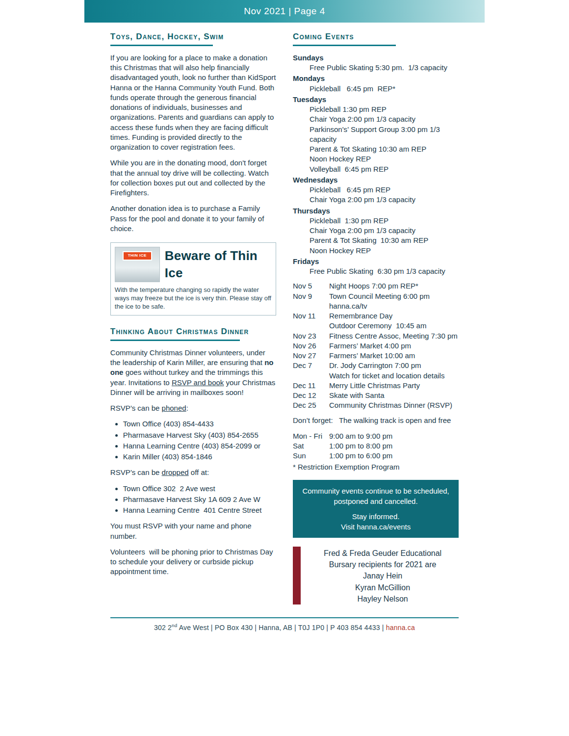Nov 2021 | Page 4
Toys, Dance, Hockey, Swim
If you are looking for a place to make a donation this Christmas that will also help financially disadvantaged youth, look no further than KidSport Hanna or the Hanna Community Youth Fund. Both funds operate through the generous financial donations of individuals, businesses and organizations. Parents and guardians can apply to access these funds when they are facing difficult times. Funding is provided directly to the organization to cover registration fees.
While you are in the donating mood, don't forget that the annual toy drive will be collecting. Watch for collection boxes put out and collected by the Firefighters.
Another donation idea is to purchase a Family Pass for the pool and donate it to your family of choice.
Beware of Thin Ice
With the temperature changing so rapidly the water ways may freeze but the ice is very thin. Please stay off the ice to be safe.
Thinking About Christmas Dinner
Community Christmas Dinner volunteers, under the leadership of Karin Miller, are ensuring that no one goes without turkey and the trimmings this year. Invitations to RSVP and book your Christmas Dinner will be arriving in mailboxes soon!
RSVP’s can be phoned:
Town Office (403) 854-4433
Pharmasave Harvest Sky (403) 854-2655
Hanna Learning Centre (403) 854-2099 or
Karin Miller (403) 854-1846
RSVP’s can be dropped off at:
Town Office 302 2 Ave west
Pharmasave Harvest Sky 1A 609 2 Ave W
Hanna Learning Centre 401 Centre Street
You must RSVP with your name and phone number.
Volunteers will be phoning prior to Christmas Day to schedule your delivery or curbside pickup appointment time.
Coming Events
Sundays
Free Public Skating 5:30 pm. 1/3 capacity
Mondays
Pickleball 6:45 pm REP*
Tuesdays
Pickleball 1:30 pm REP
Chair Yoga 2:00 pm 1/3 capacity
Parkinson's’ Support Group 3:00 pm 1/3 capacity
Parent & Tot Skating 10:30 am REP
Noon Hockey REP
Volleyball 6:45 pm REP
Wednesdays
Pickleball 6:45 pm REP
Chair Yoga 2:00 pm 1/3 capacity
Thursdays
Pickleball 1:30 pm REP
Chair Yoga 2:00 pm 1/3 capacity
Parent & Tot Skating 10:30 am REP
Noon Hockey REP
Fridays
Free Public Skating 6:30 pm 1/3 capacity
Nov 5
Night Hoops 7:00 pm REP*
Nov 9
Town Council Meeting 6:00 pm hanna.ca/tv
Nov 11
Remembrance Day
Outdoor Ceremony 10:45 am
Nov 23
Fitness Centre Assoc, Meeting 7:30 pm
Nov 26
Farmers’ Market 4:00 pm
Nov 27
Farmers’ Market 10:00 am
Dec 7
Dr. Jody Carrington 7:00 pm
Watch for ticket and location details
Dec 11
Merry Little Christmas Party
Dec 12
Skate with Santa
Dec 25
Community Christmas Dinner (RSVP)
Don’t forget: The walking track is open and free
Mon - Fri
9:00 am to 9:00 pm
Sat
1:00 pm to 8:00 pm
Sun
1:00 pm to 6:00 pm
* Restriction Exemption Program
Community events continue to be scheduled, postponed and cancelled.
Stay informed.
Visit hanna.ca/events
Fred & Freda Geuder Educational
Bursary recipients for 2021 are
Janay Hein
Kyran McGillion
Hayley Nelson
302 2nd Ave West | PO Box 430 | Hanna, AB | T0J 1P0 | P 403 854 4433 | hanna.ca